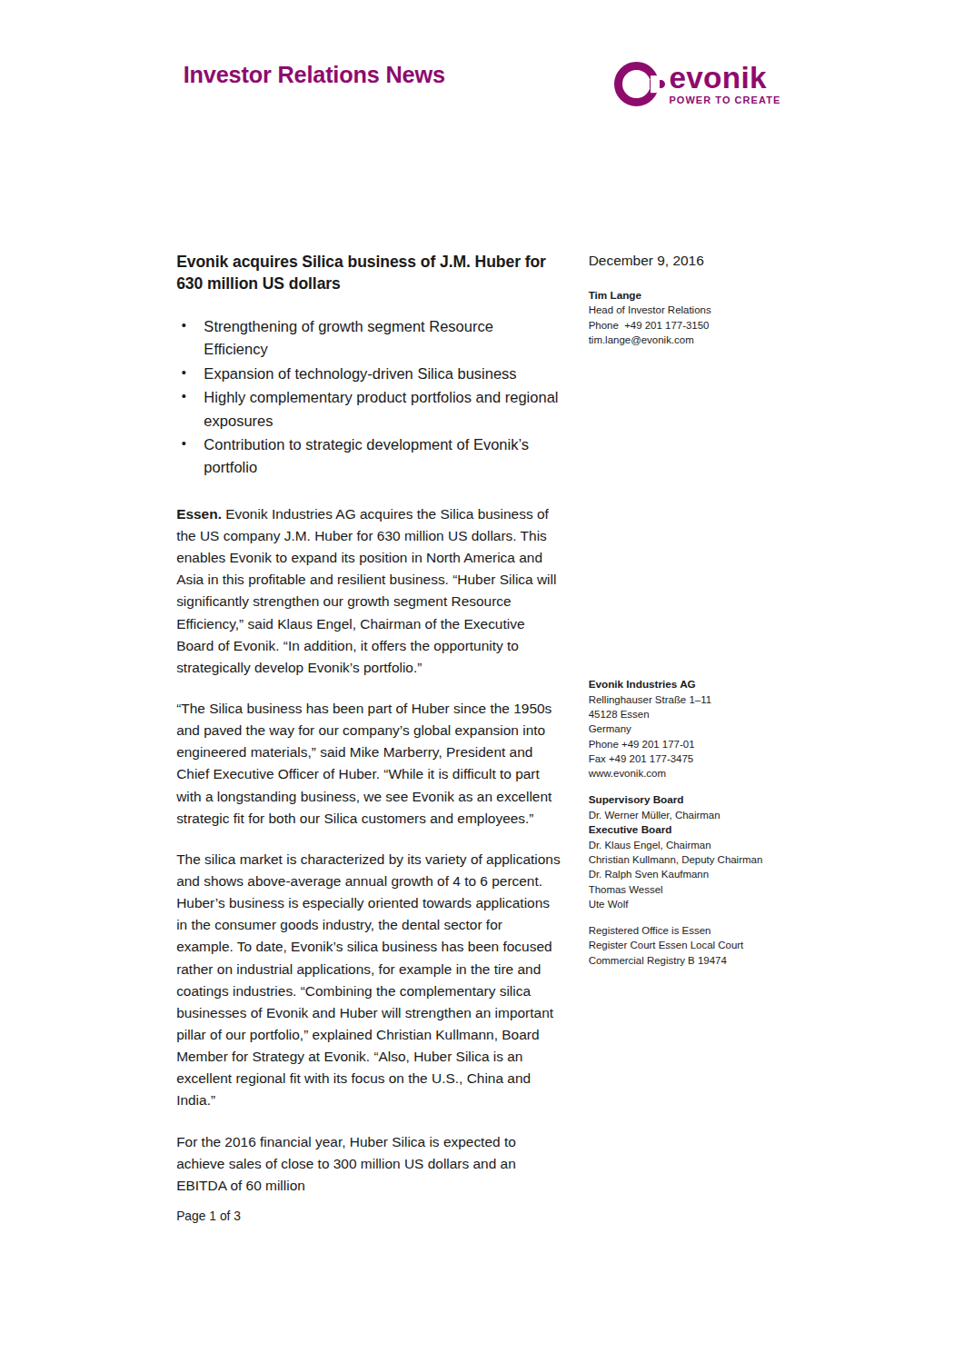Investor Relations News
evonik
POWER TO CREATE
Evonik acquires Silica business of J.M. Huber for 630 million US dollars
Strengthening of growth segment Resource Efficiency
Expansion of technology-driven Silica business
Highly complementary product portfolios and regional exposures
Contribution to strategic development of Evonik’s portfolio
Essen. Evonik Industries AG acquires the Silica business of the US company J.M. Huber for 630 million US dollars. This enables Evonik to expand its position in North America and Asia in this profitable and resilient business. “Huber Silica will significantly strengthen our growth segment Resource Efficiency,” said Klaus Engel, Chairman of the Executive Board of Evonik. “In addition, it offers the opportunity to strategically develop Evonik’s portfolio.”
“The Silica business has been part of Huber since the 1950s and paved the way for our company’s global expansion into engineered materials,” said Mike Marberry, President and Chief Executive Officer of Huber. “While it is difficult to part with a longstanding business, we see Evonik as an excellent strategic fit for both our Silica customers and employees.”
The silica market is characterized by its variety of applications and shows above-average annual growth of 4 to 6 percent. Huber’s business is especially oriented towards applications in the consumer goods industry, the dental sector for example. To date, Evonik’s silica business has been focused rather on industrial applications, for example in the tire and coatings industries. “Combining the complementary silica businesses of Evonik and Huber will strengthen an important pillar of our portfolio,” explained Christian Kullmann, Board Member for Strategy at Evonik. “Also, Huber Silica is an excellent regional fit with its focus on the U.S., China and India.”
For the 2016 financial year, Huber Silica is expected to achieve sales of close to 300 million US dollars and an EBITDA of 60 million
December 9, 2016
Tim Lange
Head of Investor Relations
Phone +49 201 177-3150
tim.lange@evonik.com
Evonik Industries AG
Rellinghauser Straße 1–11
45128 Essen
Germany
Phone +49 201 177-01
Fax +49 201 177-3475
www.evonik.com
Supervisory Board
Dr. Werner Müller, Chairman
Executive Board
Dr. Klaus Engel, Chairman
Christian Kullmann, Deputy Chairman
Dr. Ralph Sven Kaufmann
Thomas Wessel
Ute Wolf
Registered Office is Essen
Register Court Essen Local Court
Commercial Registry B 19474
Page 1 of 3